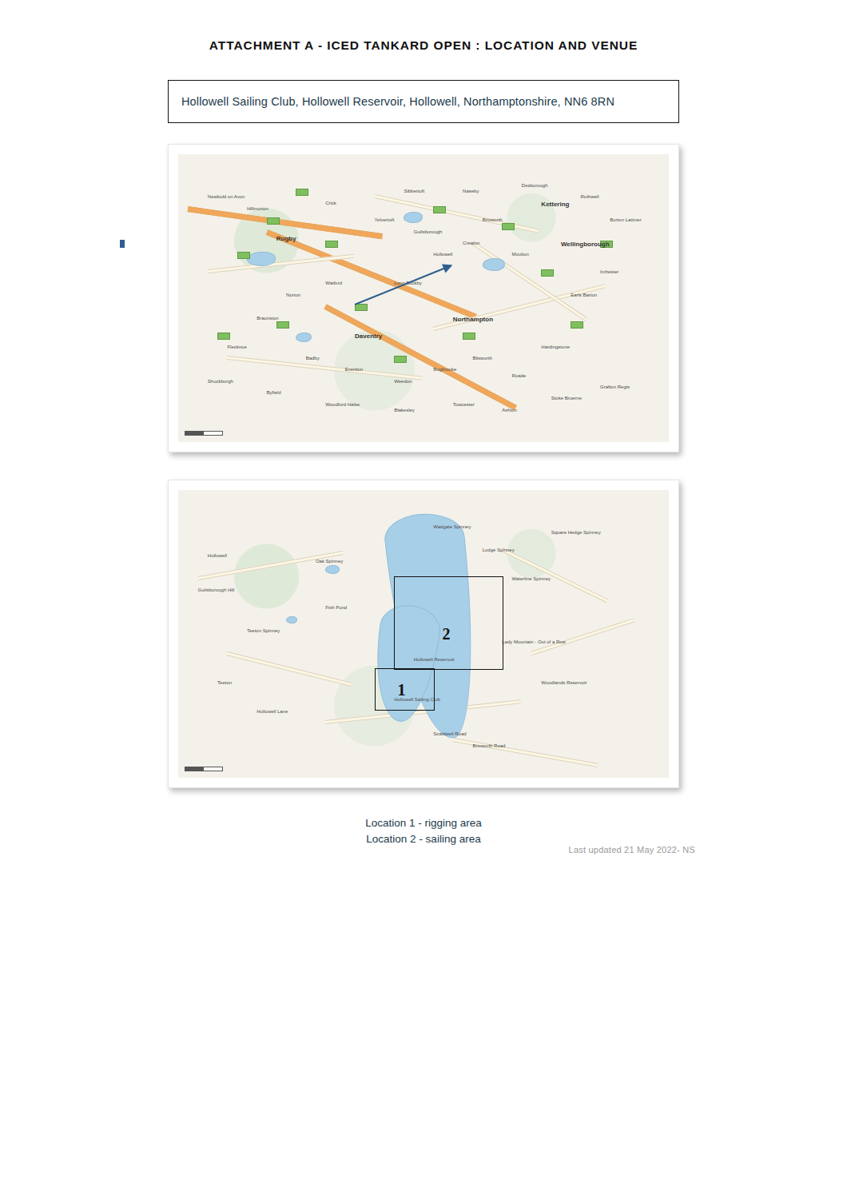Attachment A - Iced Tankard Open : Location and Venue
Hollowell Sailing Club, Hollowell Reservoir, Hollowell, Northamptonshire, NN6 8RN
Rugby
Northampton
Kettering
Wellingborough
Daventry
Newbold on Avon
Hillmorton
Crick
Yelvertoft
Guilsborough
Hollowell
Creaton
Brixworth
Moulton
Long Buckby
Watford
Norton
Braunston
Flecknoe
Badby
Everdon
Weedon
Bugbrooke
Blisworth
Roade
Hardingstone
Earls Barton
Irchester
Burton Latimer
Rothwell
Desborough
Naseby
Sibbertoft
Shuckburgh
Byfield
Woodford Halse
Blakesley
Towcester
Ashton
Stoke Bruerne
Grafton Regis
Hollowell
Guilsborough Hill
Teeton Spinney
Oak Spinney
Fish Pond
Wadgate Spinney
Lodge Spinney
Square Hedge Spinney
Waterline Spinney
Lady Mountain - Out of a Row
Woodlands Reservoir
Hollowell Reservoir
Hollowell Sailing Club
Scaldwell Road
Brixworth Road
Teeton
Hollowell Lane
2
1
Location 1 - rigging area
Location 2 - sailing area
Last updated 21 May 2022- NS